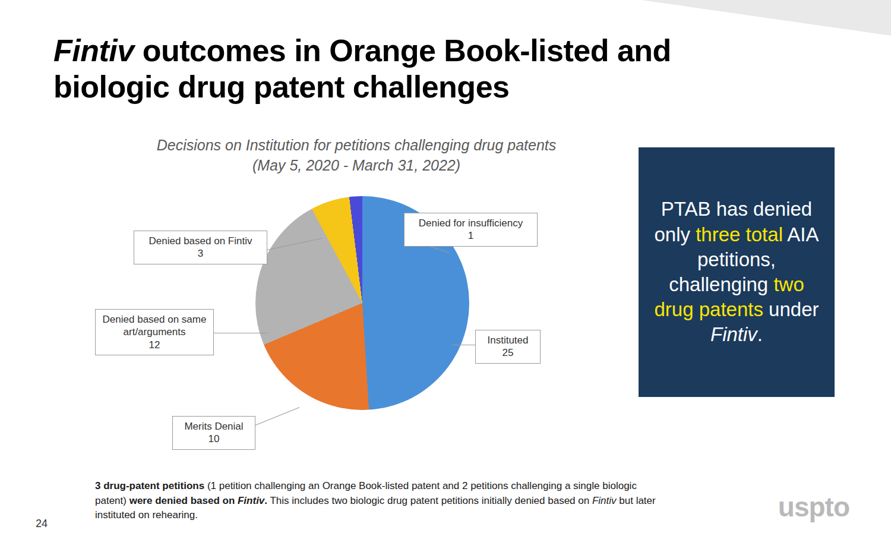Fintiv outcomes in Orange Book-listed and biologic drug patent challenges
Decisions on Institution for petitions challenging drug patents
(May 5, 2020 - March 31, 2022)
PTAB has denied only three total AIA petitions, challenging two drug patents under Fintiv.
Denied for insufficiency1
Denied based on Fintiv3
Denied based on same art/arguments12
Merits Denial10
Instituted25
3 drug-patent petitions (1 petition challenging an Orange Book-listed patent and 2 petitions challenging a single biologic patent) were denied based on Fintiv. This includes two biologic drug patent petitions initially denied based on Fintiv but later instituted on rehearing.
24
uspto